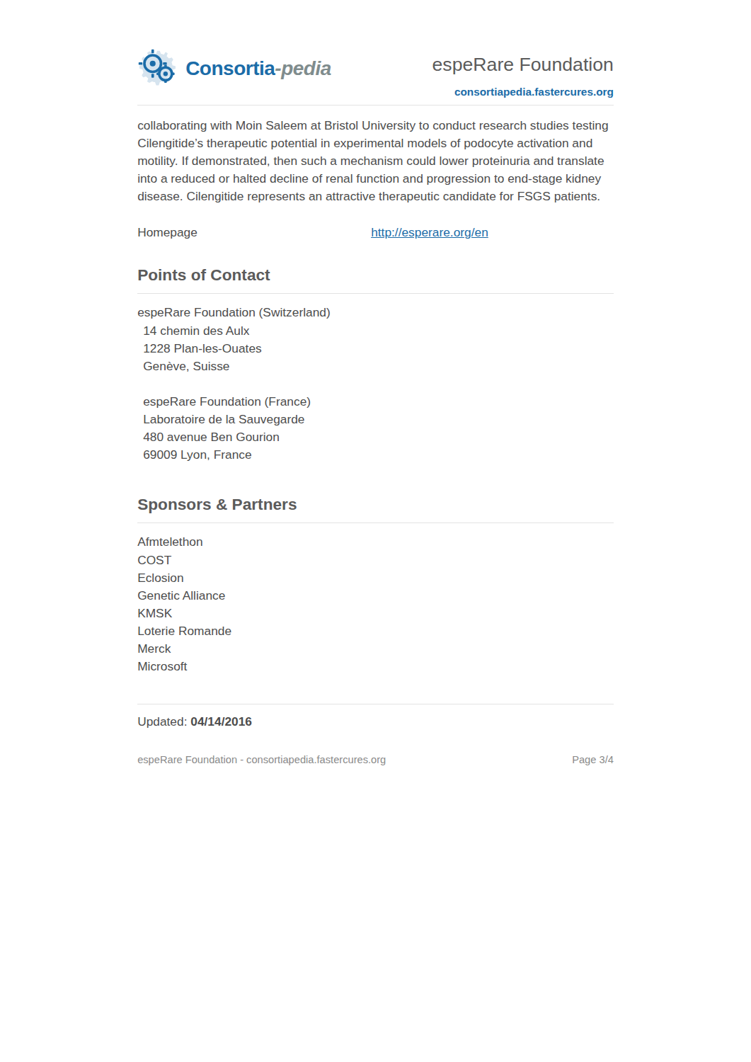Consortia-pedia
espeRare Foundation
consortiapedia.fastercures.org
collaborating with Moin Saleem at Bristol University to conduct research studies testing Cilengitide’s therapeutic potential in experimental models of podocyte activation and motility. If demonstrated, then such a mechanism could lower proteinuria and translate into a reduced or halted decline of renal function and progression to end-stage kidney disease. Cilengitide represents an attractive therapeutic candidate for FSGS patients.
Homepage
http://esperare.org/en
Points of Contact
espeRare Foundation (Switzerland) 14 chemin des Aulx 1228 Plan-les-Ouates Genève, Suisse
espeRare Foundation (France) Laboratoire de la Sauvegarde 480 avenue Ben Gourion 69009 Lyon, France
Sponsors & Partners
Afmtelethon
COST
Eclosion
Genetic Alliance
KMSK
Loterie Romande
Merck
Microsoft
Updated: 04/14/2016
espeRare Foundation - consortiapedia.fastercures.org
Page 3/4